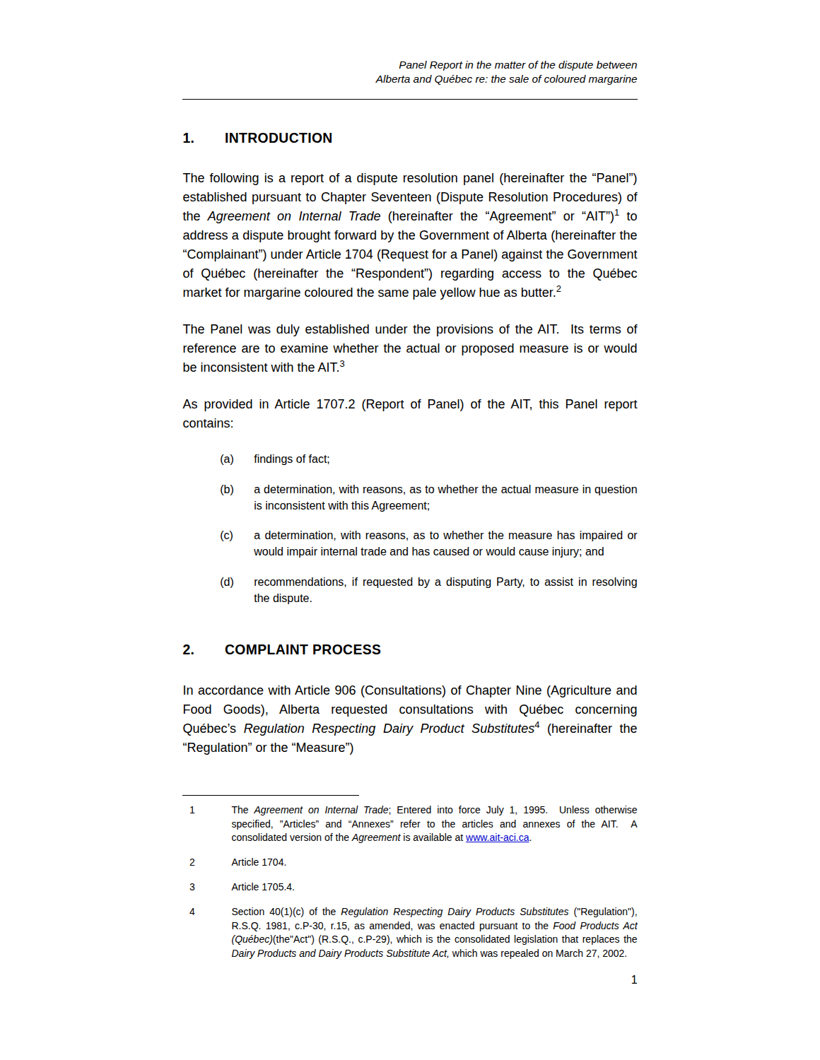Panel Report in the matter of the dispute between
Alberta and Québec re: the sale of coloured margarine
1. INTRODUCTION
The following is a report of a dispute resolution panel (hereinafter the “Panel”) established pursuant to Chapter Seventeen (Dispute Resolution Procedures) of the Agreement on Internal Trade (hereinafter the “Agreement” or “AIT”)1 to address a dispute brought forward by the Government of Alberta (hereinafter the “Complainant”) under Article 1704 (Request for a Panel) against the Government of Québec (hereinafter the “Respondent”) regarding access to the Québec market for margarine coloured the same pale yellow hue as butter.2
The Panel was duly established under the provisions of the AIT. Its terms of reference are to examine whether the actual or proposed measure is or would be inconsistent with the AIT.3
As provided in Article 1707.2 (Report of Panel) of the AIT, this Panel report contains:
(a) findings of fact;
(b) a determination, with reasons, as to whether the actual measure in question is inconsistent with this Agreement;
(c) a determination, with reasons, as to whether the measure has impaired or would impair internal trade and has caused or would cause injury; and
(d) recommendations, if requested by a disputing Party, to assist in resolving the dispute.
2. COMPLAINT PROCESS
In accordance with Article 906 (Consultations) of Chapter Nine (Agriculture and Food Goods), Alberta requested consultations with Québec concerning Québec’s Regulation Respecting Dairy Product Substitutes4 (hereinafter the “Regulation” or the “Measure”)
1 The Agreement on Internal Trade; Entered into force July 1, 1995. Unless otherwise specified, ”Articles” and “Annexes” refer to the articles and annexes of the AIT. A consolidated version of the Agreement is available at www.ait-aci.ca.
2 Article 1704.
3 Article 1705.4.
4 Section 40(1)(c) of the Regulation Respecting Dairy Products Substitutes ("Regulation"), R.S.Q. 1981, c.P-30, r.15, as amended, was enacted pursuant to the Food Products Act (Québec)(the"Act") (R.S.Q., c.P-29), which is the consolidated legislation that replaces the Dairy Products and Dairy Products Substitute Act, which was repealed on March 27, 2002.
1